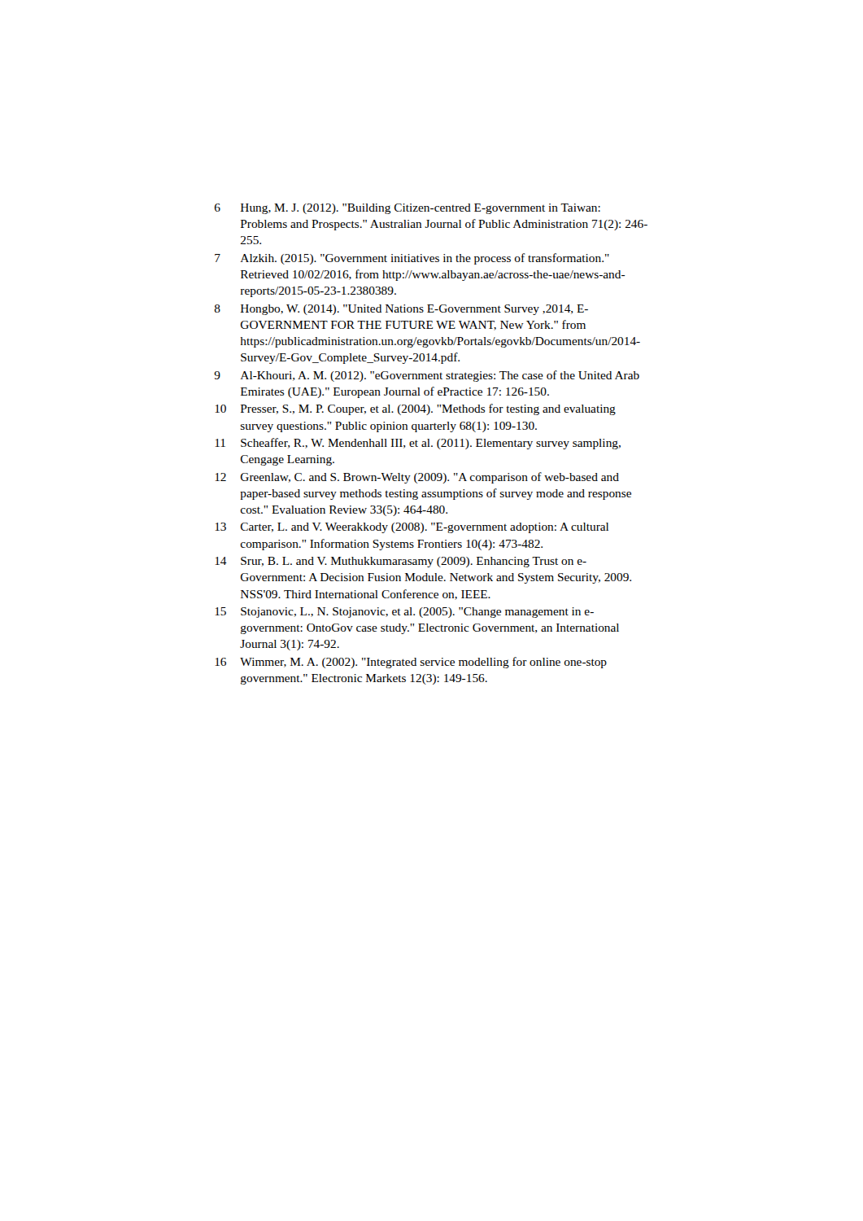6 Hung, M. J. (2012). "Building Citizen-centred E-government in Taiwan: Problems and Prospects." Australian Journal of Public Administration 71(2): 246-255.
7 Alzkih. (2015). "Government initiatives in the process of transformation." Retrieved 10/02/2016, from http://www.albayan.ae/across-the-uae/news-and-reports/2015-05-23-1.2380389.
8 Hongbo, W. (2014). "United Nations E-Government Survey ,2014, E-GOVERNMENT FOR THE FUTURE WE WANT, New York." from https://publicadministration.un.org/egovkb/Portals/egovkb/Documents/un/2014-Survey/E-Gov_Complete_Survey-2014.pdf.
9 Al-Khouri, A. M. (2012). "eGovernment strategies: The case of the United Arab Emirates (UAE)." European Journal of ePractice 17: 126-150.
10 Presser, S., M. P. Couper, et al. (2004). "Methods for testing and evaluating survey questions." Public opinion quarterly 68(1): 109-130.
11 Scheaffer, R., W. Mendenhall III, et al. (2011). Elementary survey sampling, Cengage Learning.
12 Greenlaw, C. and S. Brown-Welty (2009). "A comparison of web-based and paper-based survey methods testing assumptions of survey mode and response cost." Evaluation Review 33(5): 464-480.
13 Carter, L. and V. Weerakkody (2008). "E-government adoption: A cultural comparison." Information Systems Frontiers 10(4): 473-482.
14 Srur, B. L. and V. Muthukkumarasamy (2009). Enhancing Trust on e-Government: A Decision Fusion Module. Network and System Security, 2009. NSS'09. Third International Conference on, IEEE.
15 Stojanovic, L., N. Stojanovic, et al. (2005). "Change management in e-government: OntoGov case study." Electronic Government, an International Journal 3(1): 74-92.
16 Wimmer, M. A. (2002). "Integrated service modelling for online one-stop government." Electronic Markets 12(3): 149-156.